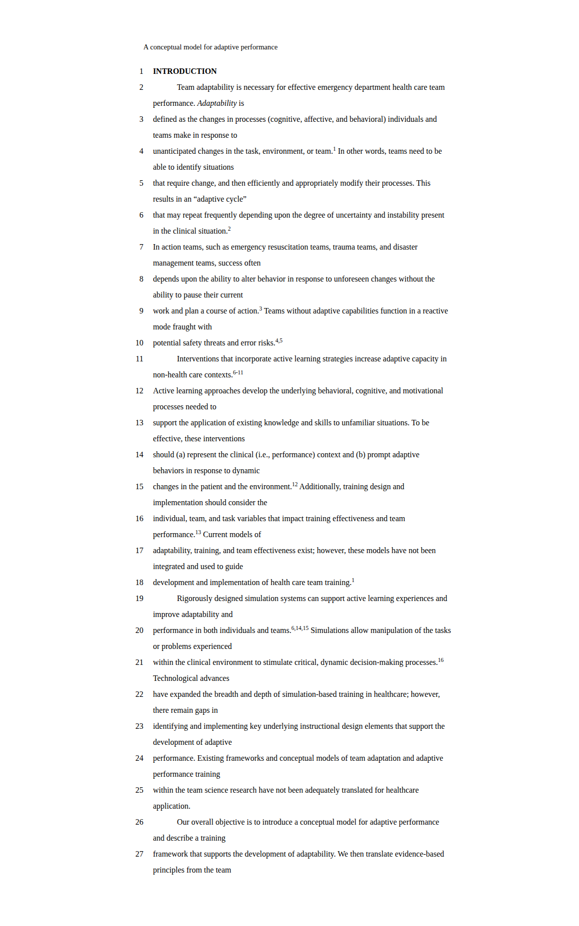A conceptual model for adaptive performance
INTRODUCTION
Team adaptability is necessary for effective emergency department health care team performance. Adaptability is
defined as the changes in processes (cognitive, affective, and behavioral) individuals and teams make in response to
unanticipated changes in the task, environment, or team.1 In other words, teams need to be able to identify situations
that require change, and then efficiently and appropriately modify their processes. This results in an “adaptive cycle”
that may repeat frequently depending upon the degree of uncertainty and instability present in the clinical situation.2
In action teams, such as emergency resuscitation teams, trauma teams, and disaster management teams, success often
depends upon the ability to alter behavior in response to unforeseen changes without the ability to pause their current
work and plan a course of action.3 Teams without adaptive capabilities function in a reactive mode fraught with
potential safety threats and error risks.4,5
Interventions that incorporate active learning strategies increase adaptive capacity in non-health care contexts.6-11
Active learning approaches develop the underlying behavioral, cognitive, and motivational processes needed to
support the application of existing knowledge and skills to unfamiliar situations. To be effective, these interventions
should (a) represent the clinical (i.e., performance) context and (b) prompt adaptive behaviors in response to dynamic
changes in the patient and the environment.12 Additionally, training design and implementation should consider the
individual, team, and task variables that impact training effectiveness and team performance.13 Current models of
adaptability, training, and team effectiveness exist; however, these models have not been integrated and used to guide
development and implementation of health care team training.1
Rigorously designed simulation systems can support active learning experiences and improve adaptability and
performance in both individuals and teams.6,14,15 Simulations allow manipulation of the tasks or problems experienced
within the clinical environment to stimulate critical, dynamic decision-making processes.16 Technological advances
have expanded the breadth and depth of simulation-based training in healthcare; however, there remain gaps in
identifying and implementing key underlying instructional design elements that support the development of adaptive
performance. Existing frameworks and conceptual models of team adaptation and adaptive performance training
within the team science research have not been adequately translated for healthcare application.
Our overall objective is to introduce a conceptual model for adaptive performance and describe a training
framework that supports the development of adaptability. We then translate evidence-based principles from the team